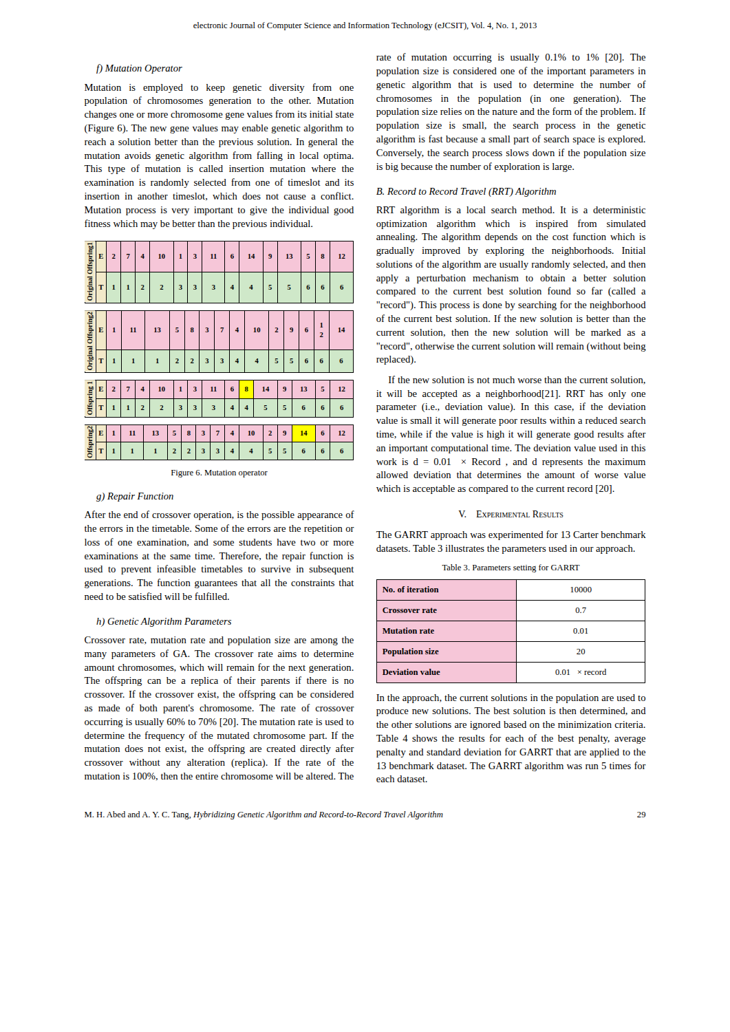electronic Journal of Computer Science and Information Technology (eJCSIT), Vol. 4, No. 1, 2013
f) Mutation Operator
Mutation is employed to keep genetic diversity from one population of chromosomes generation to the other. Mutation changes one or more chromosome gene values from its initial state (Figure 6). The new gene values may enable genetic algorithm to reach a solution better than the previous solution. In general the mutation avoids genetic algorithm from falling in local optima. This type of mutation is called insertion mutation where the examination is randomly selected from one of timeslot and its insertion in another timeslot, which does not cause a conflict. Mutation process is very important to give the individual good fitness which may be better than the previous individual.
| Original Offspring1 | E | 2 | 7 | 4 | 10 | 1 | 3 | 11 | 6 | 14 | 9 | 13 | 5 | 8 | 12 |
| T | 1 | 1 | 2 | 2 | 3 | 3 | 3 | 4 | 4 | 5 | 5 | 6 | 6 | 6 |
| Original Offspring2 | E | 1 | 11 | 13 | 5 | 8 | 3 | 7 | 4 | 10 | 2 | 9 | 6 | 1 2 | 14 |
| T | 1 | 1 | 1 | 2 | 2 | 3 | 3 | 4 | 4 | 5 | 5 | 6 | 6 | 6 |
| Offspring 1 | E | 2 | 7 | 4 | 10 | 1 | 3 | 11 | 6 | 8 | 14 | 9 | 13 | 5 | 12 |
| T | 1 | 1 | 2 | 2 | 3 | 3 | 3 | 4 | 4 | 5 | 5 | 6 | 6 | 6 |
| Offspring2 | E | 1 | 11 | 13 | 5 | 8 | 3 | 7 | 4 | 10 | 2 | 9 | 14 | 6 | 12 |
| T | 1 | 1 | 1 | 2 | 2 | 3 | 3 | 4 | 4 | 5 | 5 | 6 | 6 | 6 |
Figure 6. Mutation operator
g) Repair Function
After the end of crossover operation, is the possible appearance of the errors in the timetable. Some of the errors are the repetition or loss of one examination, and some students have two or more examinations at the same time. Therefore, the repair function is used to prevent infeasible timetables to survive in subsequent generations. The function guarantees that all the constraints that need to be satisfied will be fulfilled.
h) Genetic Algorithm Parameters
Crossover rate, mutation rate and population size are among the many parameters of GA. The crossover rate aims to determine amount chromosomes, which will remain for the next generation. The offspring can be a replica of their parents if there is no crossover. If the crossover exist, the offspring can be considered as made of both parent's chromosome. The rate of crossover occurring is usually 60% to 70% [20]. The mutation rate is used to determine the frequency of the mutated chromosome part. If the mutation does not exist, the offspring are created directly after crossover without any alteration (replica). If the rate of the mutation is 100%, then the entire chromosome will be altered. The rate of mutation occurring is usually 0.1% to 1% [20]. The population size is considered one of the important parameters in genetic algorithm that is used to determine the number of chromosomes in the population (in one generation). The population size relies on the nature and the form of the problem. If population size is small, the search process in the genetic algorithm is fast because a small part of search space is explored. Conversely, the search process slows down if the population size is big because the number of exploration is large.
B. Record to Record Travel (RRT) Algorithm
RRT algorithm is a local search method. It is a deterministic optimization algorithm which is inspired from simulated annealing. The algorithm depends on the cost function which is gradually improved by exploring the neighborhoods. Initial solutions of the algorithm are usually randomly selected, and then apply a perturbation mechanism to obtain a better solution compared to the current best solution found so far (called a "record"). This process is done by searching for the neighborhood of the current best solution. If the new solution is better than the current solution, then the new solution will be marked as a "record", otherwise the current solution will remain (without being replaced).
If the new solution is not much worse than the current solution, it will be accepted as a neighborhood[21]. RRT has only one parameter (i.e., deviation value). In this case, if the deviation value is small it will generate poor results within a reduced search time, while if the value is high it will generate good results after an important computational time. The deviation value used in this work is d = 0.01 × Record , and d represents the maximum allowed deviation that determines the amount of worse value which is acceptable as compared to the current record [20].
V. Experimental Results
The GARRT approach was experimented for 13 Carter benchmark datasets. Table 3 illustrates the parameters used in our approach.
Table 3. Parameters setting for GARRT
| No. of iteration | 10000 |
| Crossover rate | 0.7 |
| Mutation rate | 0.01 |
| Population size | 20 |
| Deviation value | 0.01 × record |
In the approach, the current solutions in the population are used to produce new solutions. The best solution is then determined, and the other solutions are ignored based on the minimization criteria. Table 4 shows the results for each of the best penalty, average penalty and standard deviation for GARRT that are applied to the 13 benchmark dataset. The GARRT algorithm was run 5 times for each dataset.
M. H. Abed and A. Y. C. Tang, Hybridizing Genetic Algorithm and Record-to-Record Travel Algorithm
29